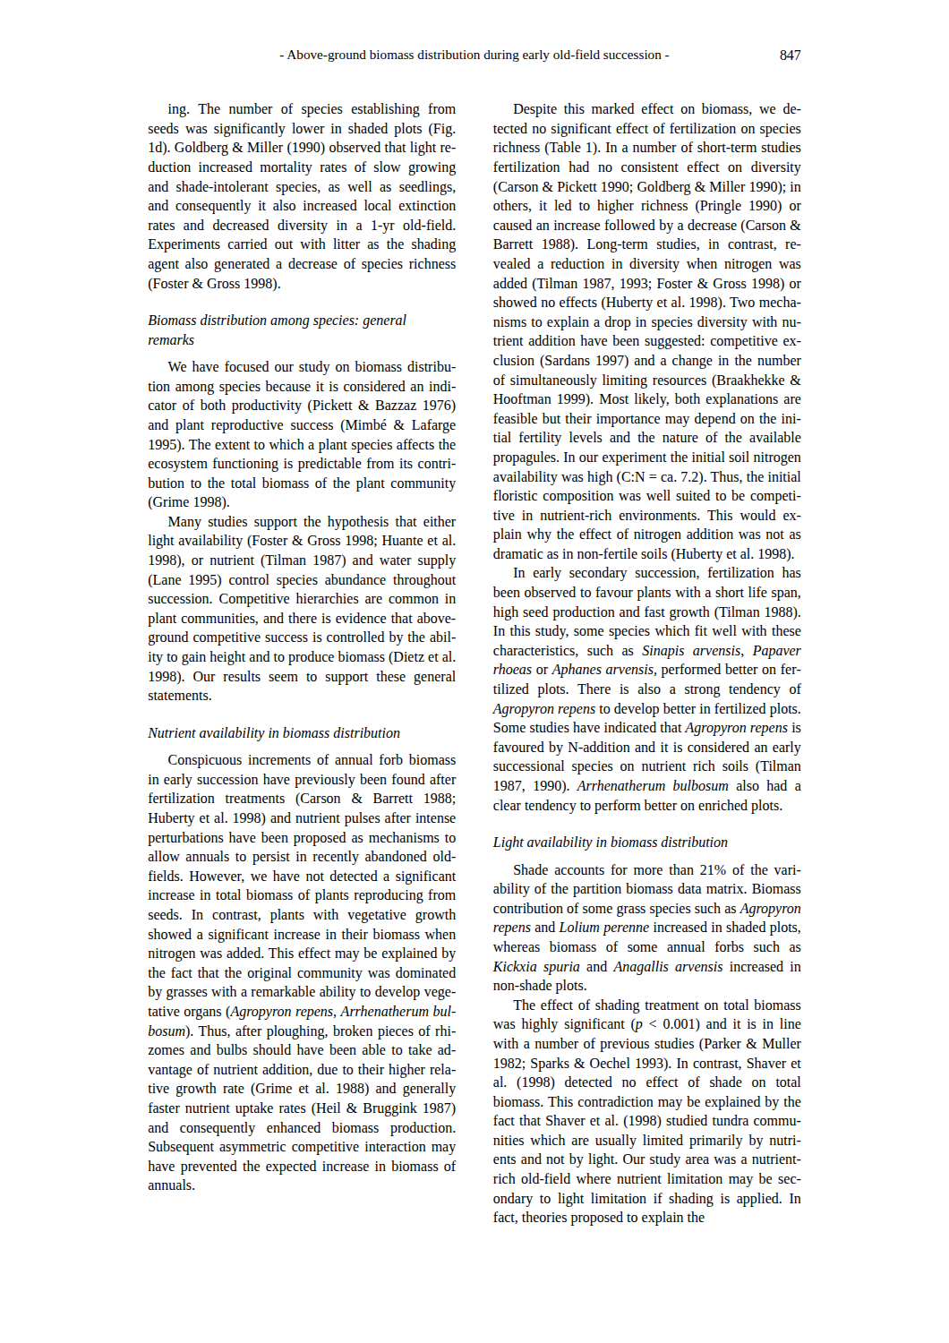- Above-ground biomass distribution during early old-field succession - 847
ing. The number of species establishing from seeds was significantly lower in shaded plots (Fig. 1d). Goldberg & Miller (1990) observed that light reduction increased mortality rates of slow growing and shade-intolerant species, as well as seedlings, and consequently it also increased local extinction rates and decreased diversity in a 1-yr old-field. Experiments carried out with litter as the shading agent also generated a decrease of species richness (Foster & Gross 1998).
Biomass distribution among species: general remarks
We have focused our study on biomass distribution among species because it is considered an indicator of both productivity (Pickett & Bazzaz 1976) and plant reproductive success (Mimbé & Lafarge 1995). The extent to which a plant species affects the ecosystem functioning is predictable from its contribution to the total biomass of the plant community (Grime 1998).
Many studies support the hypothesis that either light availability (Foster & Gross 1998; Huante et al. 1998), or nutrient (Tilman 1987) and water supply (Lane 1995) control species abundance throughout succession. Competitive hierarchies are common in plant communities, and there is evidence that above-ground competitive success is controlled by the ability to gain height and to produce biomass (Dietz et al. 1998). Our results seem to support these general statements.
Nutrient availability in biomass distribution
Conspicuous increments of annual forb biomass in early succession have previously been found after fertilization treatments (Carson & Barrett 1988; Huberty et al. 1998) and nutrient pulses after intense perturbations have been proposed as mechanisms to allow annuals to persist in recently abandoned old-fields. However, we have not detected a significant increase in total biomass of plants reproducing from seeds. In contrast, plants with vegetative growth showed a significant increase in their biomass when nitrogen was added. This effect may be explained by the fact that the original community was dominated by grasses with a remarkable ability to develop vegetative organs (Agropyron repens, Arrhenatherum bulbosum). Thus, after ploughing, broken pieces of rhizomes and bulbs should have been able to take advantage of nutrient addition, due to their higher relative growth rate (Grime et al. 1988) and generally faster nutrient uptake rates (Heil & Bruggink 1987) and consequently enhanced biomass production. Subsequent asymmetric competitive interaction may have prevented the expected increase in biomass of annuals.
Despite this marked effect on biomass, we detected no significant effect of fertilization on species richness (Table 1). In a number of short-term studies fertilization had no consistent effect on diversity (Carson & Pickett 1990; Goldberg & Miller 1990); in others, it led to higher richness (Pringle 1990) or caused an increase followed by a decrease (Carson & Barrett 1988). Long-term studies, in contrast, revealed a reduction in diversity when nitrogen was added (Tilman 1987, 1993; Foster & Gross 1998) or showed no effects (Huberty et al. 1998). Two mechanisms to explain a drop in species diversity with nutrient addition have been suggested: competitive exclusion (Sardans 1997) and a change in the number of simultaneously limiting resources (Braakhekke & Hooftman 1999). Most likely, both explanations are feasible but their importance may depend on the initial fertility levels and the nature of the available propagules. In our experiment the initial soil nitrogen availability was high (C:N = ca. 7.2). Thus, the initial floristic composition was well suited to be competitive in nutrient-rich environments. This would explain why the effect of nitrogen addition was not as dramatic as in non-fertile soils (Huberty et al. 1998).
In early secondary succession, fertilization has been observed to favour plants with a short life span, high seed production and fast growth (Tilman 1988). In this study, some species which fit well with these characteristics, such as Sinapis arvensis, Papaver rhoeas or Aphanes arvensis, performed better on fertilized plots. There is also a strong tendency of Agropyron repens to develop better in fertilized plots. Some studies have indicated that Agropyron repens is favoured by N-addition and it is considered an early successional species on nutrient rich soils (Tilman 1987, 1990). Arrhenatherum bulbosum also had a clear tendency to perform better on enriched plots.
Light availability in biomass distribution
Shade accounts for more than 21% of the variability of the partition biomass data matrix. Biomass contribution of some grass species such as Agropyron repens and Lolium perenne increased in shaded plots, whereas biomass of some annual forbs such as Kickxia spuria and Anagallis arvensis increased in non-shade plots.
The effect of shading treatment on total biomass was highly significant (p < 0.001) and it is in line with a number of previous studies (Parker & Muller 1982; Sparks & Oechel 1993). In contrast, Shaver et al. (1998) detected no effect of shade on total biomass. This contradiction may be explained by the fact that Shaver et al. (1998) studied tundra communities which are usually limited primarily by nutrients and not by light. Our study area was a nutrient-rich old-field where nutrient limitation may be secondary to light limitation if shading is applied. In fact, theories proposed to explain the